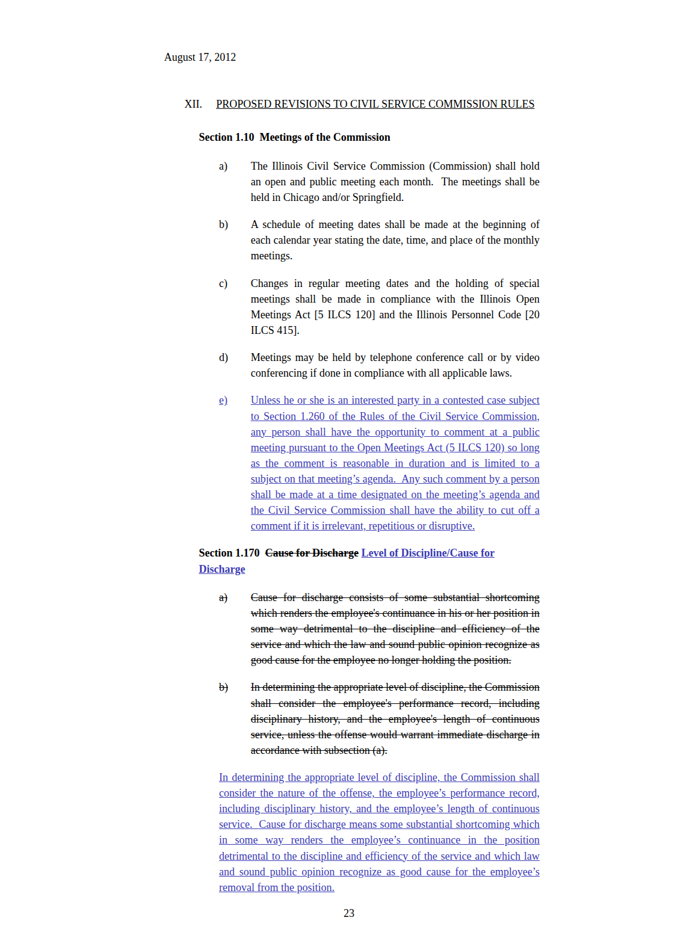August 17, 2012
XII.
PROPOSED REVISIONS TO CIVIL SERVICE COMMISSION RULES
Section 1.10 Meetings of the Commission
a)
The Illinois Civil Service Commission (Commission) shall hold an open and public meeting each month. The meetings shall be held in Chicago and/or Springfield.
b)
A schedule of meeting dates shall be made at the beginning of each calendar year stating the date, time, and place of the monthly meetings.
c)
Changes in regular meeting dates and the holding of special meetings shall be made in compliance with the Illinois Open Meetings Act [5 ILCS 120] and the Illinois Personnel Code [20 ILCS 415].
d)
Meetings may be held by telephone conference call or by video conferencing if done in compliance with all applicable laws.
e)
Unless he or she is an interested party in a contested case subject to Section 1.260 of the Rules of the Civil Service Commission, any person shall have the opportunity to comment at a public meeting pursuant to the Open Meetings Act (5 ILCS 120) so long as the comment is reasonable in duration and is limited to a subject on that meeting’s agenda. Any such comment by a person shall be made at a time designated on the meeting’s agenda and the Civil Service Commission shall have the ability to cut off a comment if it is irrelevant, repetitious or disruptive.
Section 1.170 Cause for Discharge Level of Discipline/Cause for Discharge
a)
Cause for discharge consists of some substantial shortcoming which renders the employee's continuance in his or her position in some way detrimental to the discipline and efficiency of the service and which the law and sound public opinion recognize as good cause for the employee no longer holding the position.
b)
In determining the appropriate level of discipline, the Commission shall consider the employee's performance record, including disciplinary history, and the employee's length of continuous service, unless the offense would warrant immediate discharge in accordance with subsection (a).
In determining the appropriate level of discipline, the Commission shall consider the nature of the offense, the employee’s performance record, including disciplinary history, and the employee’s length of continuous service. Cause for discharge means some substantial shortcoming which in some way renders the employee’s continuance in the position detrimental to the discipline and efficiency of the service and which law and sound public opinion recognize as good cause for the employee’s removal from the position.
23